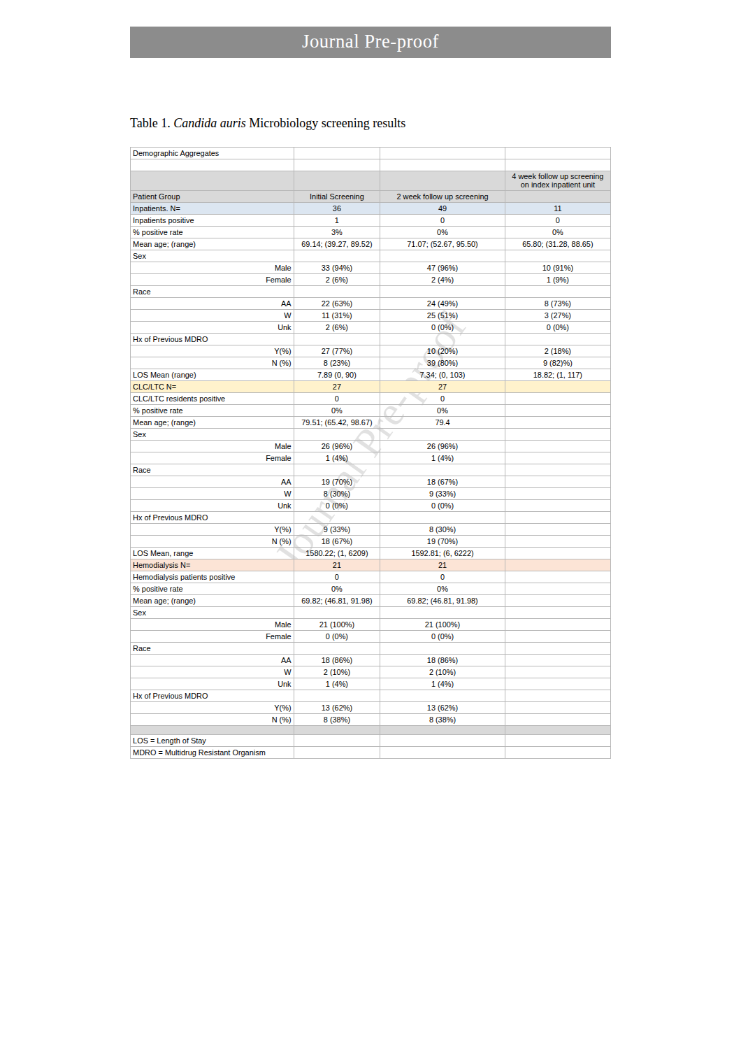Journal Pre-proof
Table 1. Candida auris Microbiology screening results
Journal Pre-proof
| Demographic Aggregates | | | |
| | | | 4 week follow up screening on index inpatient unit |
| Patient Group | Initial Screening | 2 week follow up screening | |
| Inpatients. N= | 36 | 49 | 11 |
| Inpatients positive | 1 | 0 | 0 |
| % positive rate | 3% | 0% | 0% |
| Mean age; (range) | 69.14; (39.27, 89.52) | 71.07; (52.67, 95.50) | 65.80; (31.28, 88.65) |
| Sex | | | |
| Male | 33 (94%) | 47 (96%) | 10 (91%) |
| Female | 2 (6%) | 2 (4%) | 1 (9%) |
| Race | | | |
| AA | 22 (63%) | 24 (49%) | 8 (73%) |
| W | 11 (31%) | 25 (51%) | 3 (27%) |
| Unk | 2 (6%) | 0 (0%) | 0 (0%) |
| Hx of Previous MDRO | | | |
| Y(%) | 27 (77%) | 10 (20%) | 2 (18%) |
| N (%) | 8 (23%) | 39 (80%) | 9 (82)%) |
| LOS Mean (range) | 7.89 (0, 90) | 7.34; (0, 103) | 18.82; (1, 117) |
| CLC/LTC N= | 27 | 27 | |
| CLC/LTC residents positive | 0 | 0 | |
| % positive rate | 0% | 0% | |
| Mean age; (range) | 79.51; (65.42, 98.67) | 79.4 | |
| Sex | | | |
| Male | 26 (96%) | 26 (96%) | |
| Female | 1 (4%) | 1 (4%) | |
| Race | | | |
| AA | 19 (70%) | 18 (67%) | |
| W | 8 (30%) | 9 (33%) | |
| Unk | 0 (0%) | 0 (0%) | |
| Hx of Previous MDRO | | | |
| Y(%) | 9 (33%) | 8 (30%) | |
| N (%) | 18 (67%) | 19 (70%) | |
| LOS Mean, range | 1580.22; (1, 6209) | 1592.81; (6, 6222) | |
| Hemodialysis N= | 21 | 21 | |
| Hemodialysis patients positive | 0 | 0 | |
| % positive rate | 0% | 0% | |
| Mean age; (range) | 69.82; (46.81, 91.98) | 69.82; (46.81, 91.98) | |
| Sex | | | |
| Male | 21 (100%) | 21 (100%) | |
| Female | 0 (0%) | 0 (0%) | |
| Race | | | |
| AA | 18 (86%) | 18 (86%) | |
| W | 2 (10%) | 2 (10%) | |
| Unk | 1 (4%) | 1 (4%) | |
| Hx of Previous MDRO | | | |
| Y(%) | 13 (62%) | 13 (62%) | |
| N (%) | 8 (38%) | 8 (38%) | |
| LOS = Length of Stay | | | |
| MDRO = Multidrug Resistant Organism | | | |